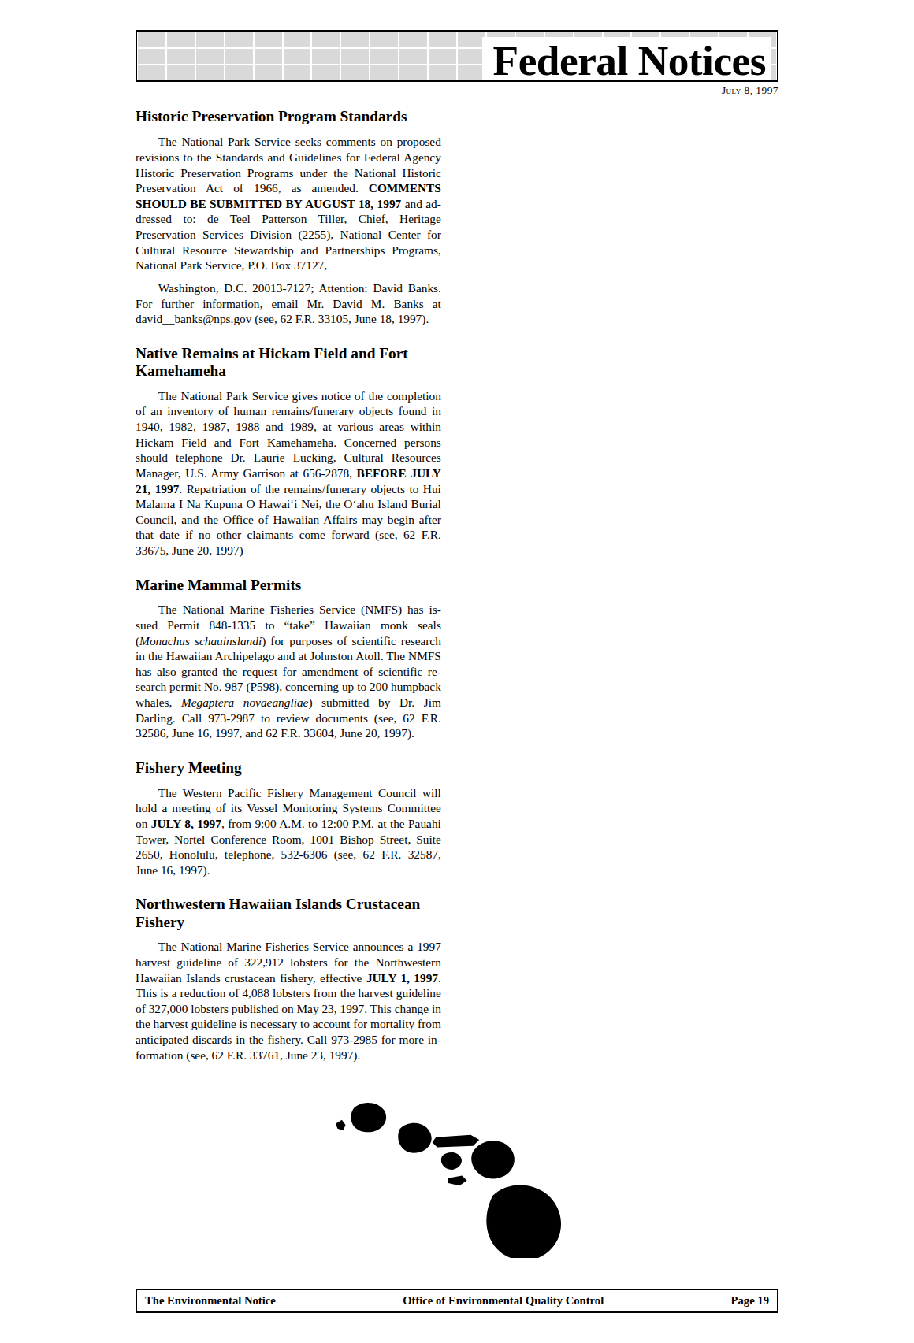Federal Notices
July 8, 1997
Historic Preservation Program Standards
The National Park Service seeks comments on proposed revisions to the Standards and Guidelines for Federal Agency Historic Preservation Programs under the National Historic Preservation Act of 1966, as amended. COMMENTS SHOULD BE SUBMITTED BY AUGUST 18, 1997 and addressed to: de Teel Patterson Tiller, Chief, Heritage Preservation Services Division (2255), National Center for Cultural Resource Stewardship and Partnerships Programs, National Park Service, P.O. Box 37127,
Washington, D.C. 20013-7127; Attention: David Banks. For further information, email Mr. David M. Banks at david__banks@nps.gov (see, 62 F.R. 33105, June 18, 1997).
Native Remains at Hickam Field and Fort Kamehameha
The National Park Service gives notice of the completion of an inventory of human remains/funerary objects found in 1940, 1982, 1987, 1988 and 1989, at various areas within Hickam Field and Fort Kamehameha. Concerned persons should telephone Dr. Laurie Lucking, Cultural Resources Manager, U.S. Army Garrison at 656-2878, BEFORE JULY 21, 1997. Repatriation of the remains/funerary objects to Hui Malama I Na Kupuna O Hawaiʻi Nei, the Oʻahu Island Burial Council, and the Office of Hawaiian Affairs may begin after that date if no other claimants come forward (see, 62 F.R. 33675, June 20, 1997)
Marine Mammal Permits
The National Marine Fisheries Service (NMFS) has issued Permit 848-1335 to “take” Hawaiian monk seals (Monachus schauinslandi) for purposes of scientific research in the Hawaiian Archipelago and at Johnston Atoll. The NMFS has also granted the request for amendment of scientific research permit No. 987 (P598), concerning up to 200 humpback whales, Megaptera novaeangliae) submitted by Dr. Jim Darling. Call 973-2987 to review documents (see, 62 F.R. 32586, June 16, 1997, and 62 F.R. 33604, June 20, 1997).
Fishery Meeting
The Western Pacific Fishery Management Council will hold a meeting of its Vessel Monitoring Systems Committee on JULY 8, 1997, from 9:00 A.M. to 12:00 P.M. at the Pauahi Tower, Nortel Conference Room, 1001 Bishop Street, Suite 2650, Honolulu, telephone, 532-6306 (see, 62 F.R. 32587, June 16, 1997).
Northwestern Hawaiian Islands Crustacean Fishery
The National Marine Fisheries Service announces a 1997 harvest guideline of 322,912 lobsters for the Northwestern Hawaiian Islands crustacean fishery, effective JULY 1, 1997. This is a reduction of 4,088 lobsters from the harvest guideline of 327,000 lobsters published on May 23, 1997. This change in the harvest guideline is necessary to account for mortality from anticipated discards in the fishery. Call 973-2985 for more information (see, 62 F.R. 33761, June 23, 1997).
The Environmental Notice Office of Environmental Quality Control Page 19